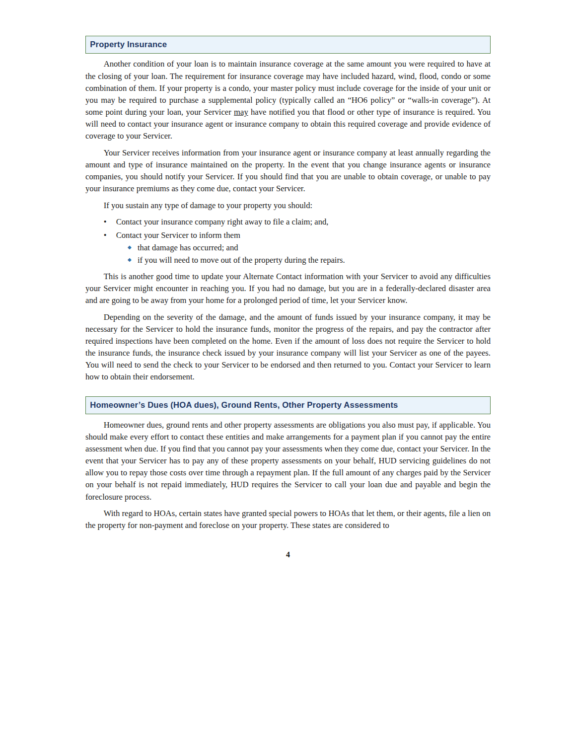Property Insurance
Another condition of your loan is to maintain insurance coverage at the same amount you were required to have at the closing of your loan. The requirement for insurance coverage may have included hazard, wind, flood, condo or some combination of them. If your property is a condo, your master policy must include coverage for the inside of your unit or you may be required to purchase a supplemental policy (typically called an “HO6 policy” or “walls-in coverage”). At some point during your loan, your Servicer may have notified you that flood or other type of insurance is required. You will need to contact your insurance agent or insurance company to obtain this required coverage and provide evidence of coverage to your Servicer.
Your Servicer receives information from your insurance agent or insurance company at least annually regarding the amount and type of insurance maintained on the property. In the event that you change insurance agents or insurance companies, you should notify your Servicer. If you should find that you are unable to obtain coverage, or unable to pay your insurance premiums as they come due, contact your Servicer.
If you sustain any type of damage to your property you should:
Contact your insurance company right away to file a claim; and,
Contact your Servicer to inform them
that damage has occurred; and
if you will need to move out of the property during the repairs.
This is another good time to update your Alternate Contact information with your Servicer to avoid any difficulties your Servicer might encounter in reaching you. If you had no damage, but you are in a federally-declared disaster area and are going to be away from your home for a prolonged period of time, let your Servicer know.
Depending on the severity of the damage, and the amount of funds issued by your insurance company, it may be necessary for the Servicer to hold the insurance funds, monitor the progress of the repairs, and pay the contractor after required inspections have been completed on the home. Even if the amount of loss does not require the Servicer to hold the insurance funds, the insurance check issued by your insurance company will list your Servicer as one of the payees. You will need to send the check to your Servicer to be endorsed and then returned to you. Contact your Servicer to learn how to obtain their endorsement.
Homeowner’s Dues (HOA dues), Ground Rents, Other Property Assessments
Homeowner dues, ground rents and other property assessments are obligations you also must pay, if applicable. You should make every effort to contact these entities and make arrangements for a payment plan if you cannot pay the entire assessment when due. If you find that you cannot pay your assessments when they come due, contact your Servicer. In the event that your Servicer has to pay any of these property assessments on your behalf, HUD servicing guidelines do not allow you to repay those costs over time through a repayment plan. If the full amount of any charges paid by the Servicer on your behalf is not repaid immediately, HUD requires the Servicer to call your loan due and payable and begin the foreclosure process.
With regard to HOAs, certain states have granted special powers to HOAs that let them, or their agents, file a lien on the property for non-payment and foreclose on your property. These states are considered to
4